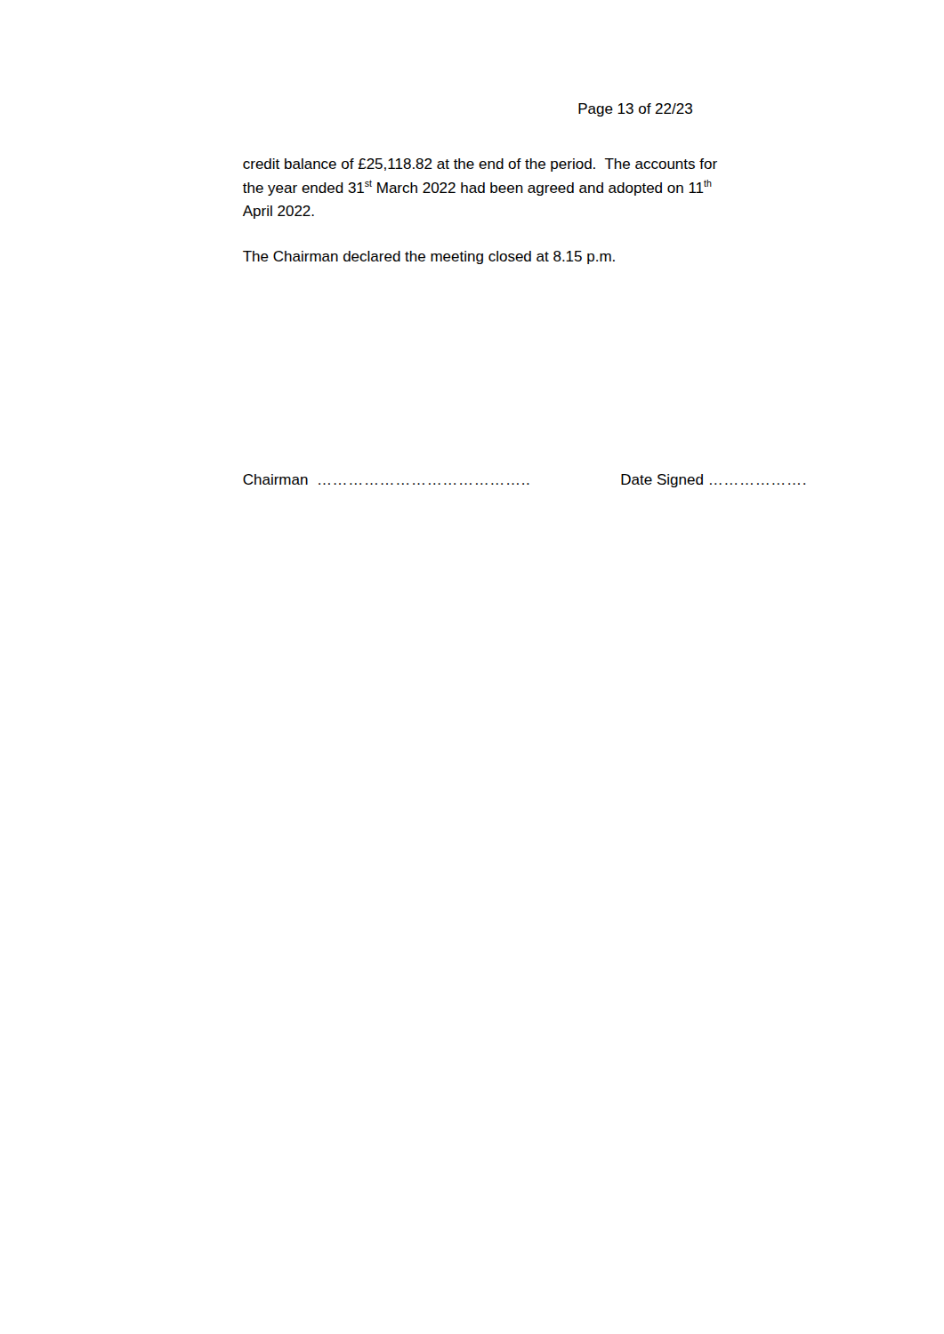Page 13 of 22/23
credit balance of £25,118.82 at the end of the period. The accounts for the year ended 31st March 2022 had been agreed and adopted on 11th April 2022.
The Chairman declared the meeting closed at 8.15 p.m.
Chairman ………………………………….. Date Signed ……………….